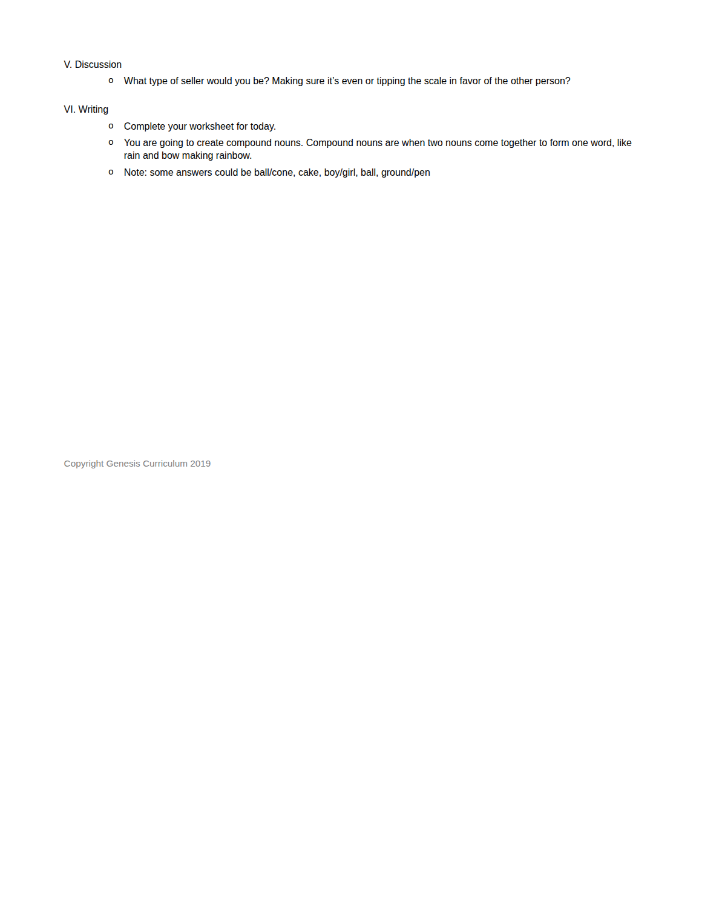V. Discussion
What type of seller would you be? Making sure it’s even or tipping the scale in favor of the other person?
VI. Writing
Complete your worksheet for today.
You are going to create compound nouns. Compound nouns are when two nouns come together to form one word, like rain and bow making rainbow.
Note: some answers could be ball/cone, cake, boy/girl, ball, ground/pen
Copyright Genesis Curriculum 2019